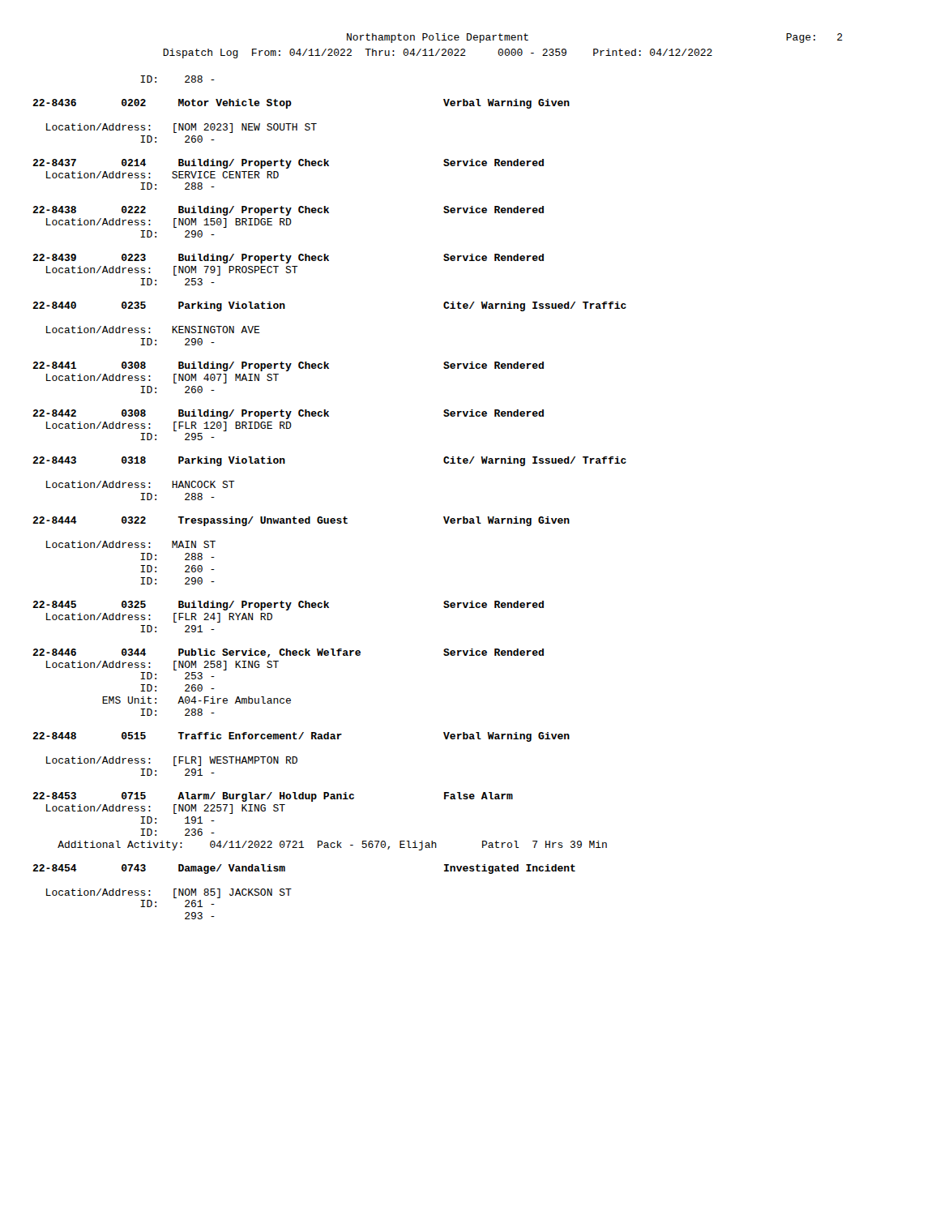Northampton Police Department
Page: 2
Dispatch Log From: 04/11/2022 Thru: 04/11/2022 0000 - 2359 Printed: 04/12/2022
ID: 288 -
22-84360202 Motor Vehicle Stop Verbal Warning Given
Location/Address: [NOM 2023] NEW SOUTH ST
ID: 260 -
22-84370214 Building/ Property Check Service Rendered
Location/Address: SERVICE CENTER RD
ID: 288 -
22-84380222 Building/ Property Check Service Rendered
Location/Address: [NOM 150] BRIDGE RD
ID: 290 -
22-84390223 Building/ Property Check Service Rendered
Location/Address: [NOM 79] PROSPECT ST
ID: 253 -
22-84400235 Parking Violation Cite/ Warning Issued/ Traffic
Location/Address: KENSINGTON AVE
ID: 290 -
22-84410308 Building/ Property Check Service Rendered
Location/Address: [NOM 407] MAIN ST
ID: 260 -
22-84420308 Building/ Property Check Service Rendered
Location/Address: [FLR 120] BRIDGE RD
ID: 295 -
22-84430318 Parking Violation Cite/ Warning Issued/ Traffic
Location/Address: HANCOCK ST
ID: 288 -
22-84440322 Trespassing/ Unwanted Guest Verbal Warning Given
Location/Address: MAIN ST
ID: 288 -
ID: 260 -
ID: 290 -
22-84450325 Building/ Property Check Service Rendered
Location/Address: [FLR 24] RYAN RD
ID: 291 -
22-84460344 Public Service, Check Welfare Service Rendered
Location/Address: [NOM 258] KING ST
ID: 253 -
ID: 260 -
EMS Unit: A04-Fire Ambulance
ID: 288 -
22-84480515 Traffic Enforcement/ Radar Verbal Warning Given
Location/Address: [FLR] WESTHAMPTON RD
ID: 291 -
22-84530715 Alarm/ Burglar/ Holdup Panic False Alarm
Location/Address: [NOM 2257] KING ST
ID: 191 -
ID: 236 -
Additional Activity: 04/11/2022 0721 Pack - 5670, Elijah Patrol 7 Hrs 39 Min
22-84540743 Damage/ Vandalism Investigated Incident
Location/Address: [NOM 85] JACKSON ST
ID: 261 -
293 -